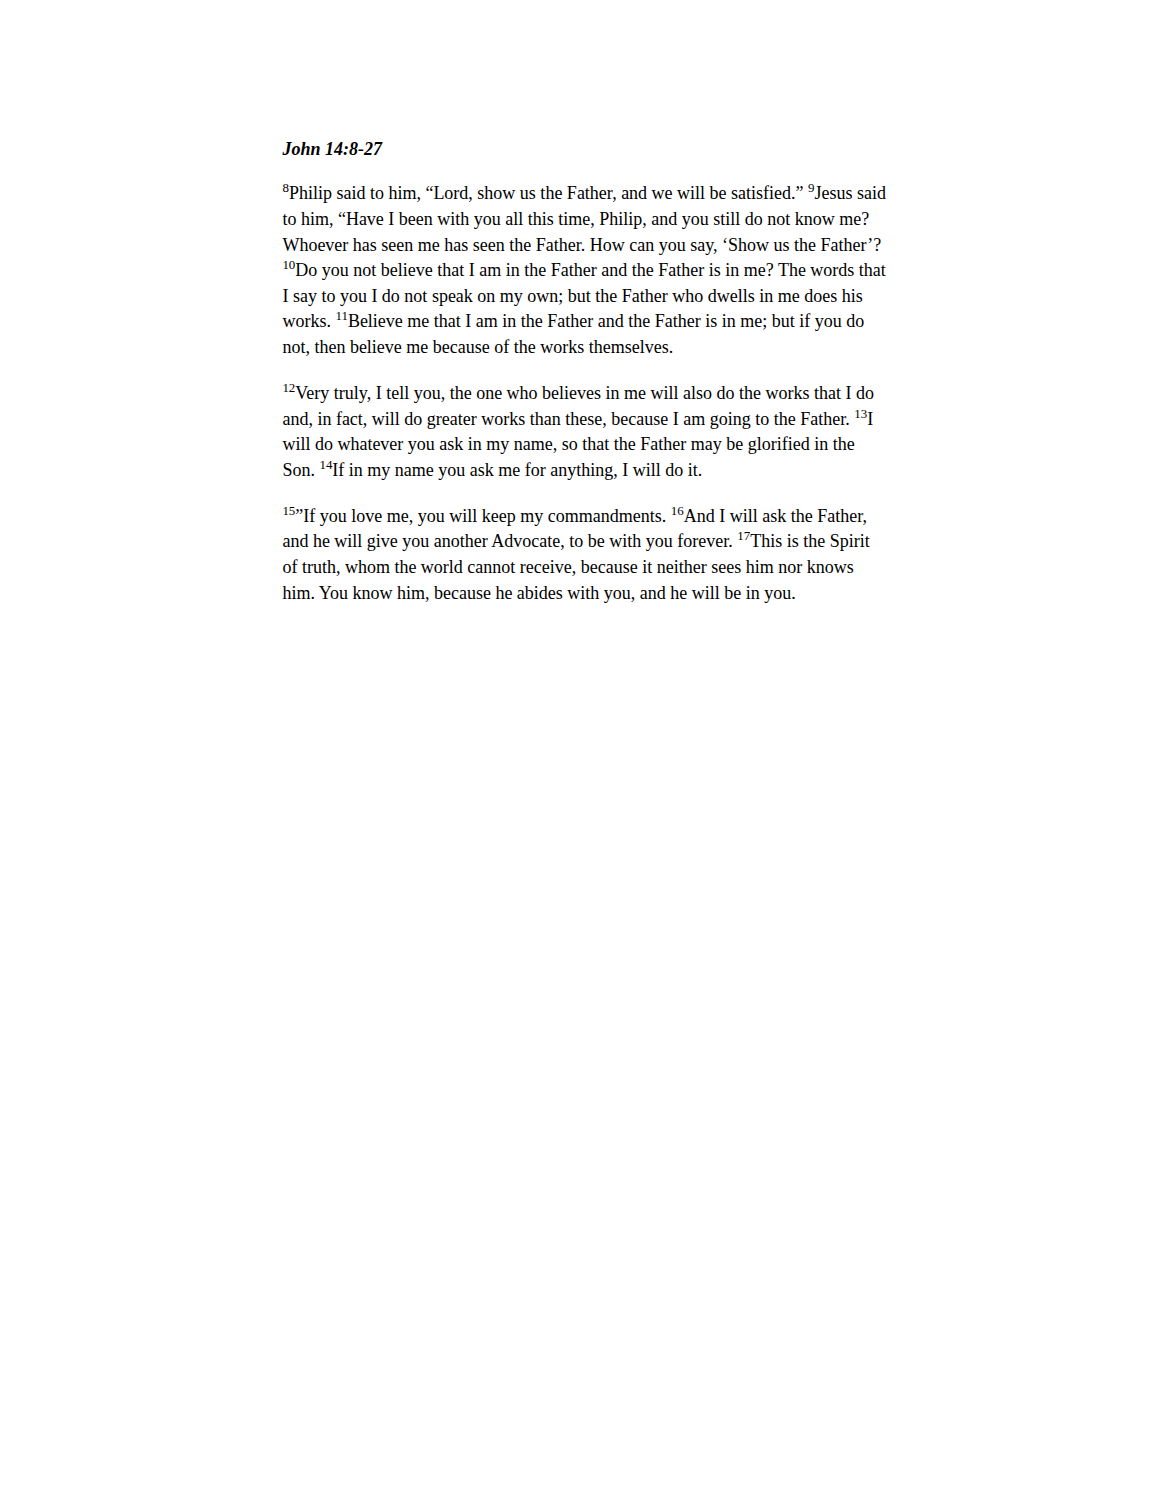John 14:8-27
8Philip said to him, “Lord, show us the Father, and we will be satisfied.” 9Jesus said to him, “Have I been with you all this time, Philip, and you still do not know me? Whoever has seen me has seen the Father. How can you say, ‘Show us the Father’? 10Do you not believe that I am in the Father and the Father is in me? The words that I say to you I do not speak on my own; but the Father who dwells in me does his works. 11Believe me that I am in the Father and the Father is in me; but if you do not, then believe me because of the works themselves.
12Very truly, I tell you, the one who believes in me will also do the works that I do and, in fact, will do greater works than these, because I am going to the Father. 13I will do whatever you ask in my name, so that the Father may be glorified in the Son. 14If in my name you ask me for anything, I will do it.
15”If you love me, you will keep my commandments. 16And I will ask the Father, and he will give you another Advocate, to be with you forever. 17This is the Spirit of truth, whom the world cannot receive, because it neither sees him nor knows him. You know him, because he abides with you, and he will be in you.